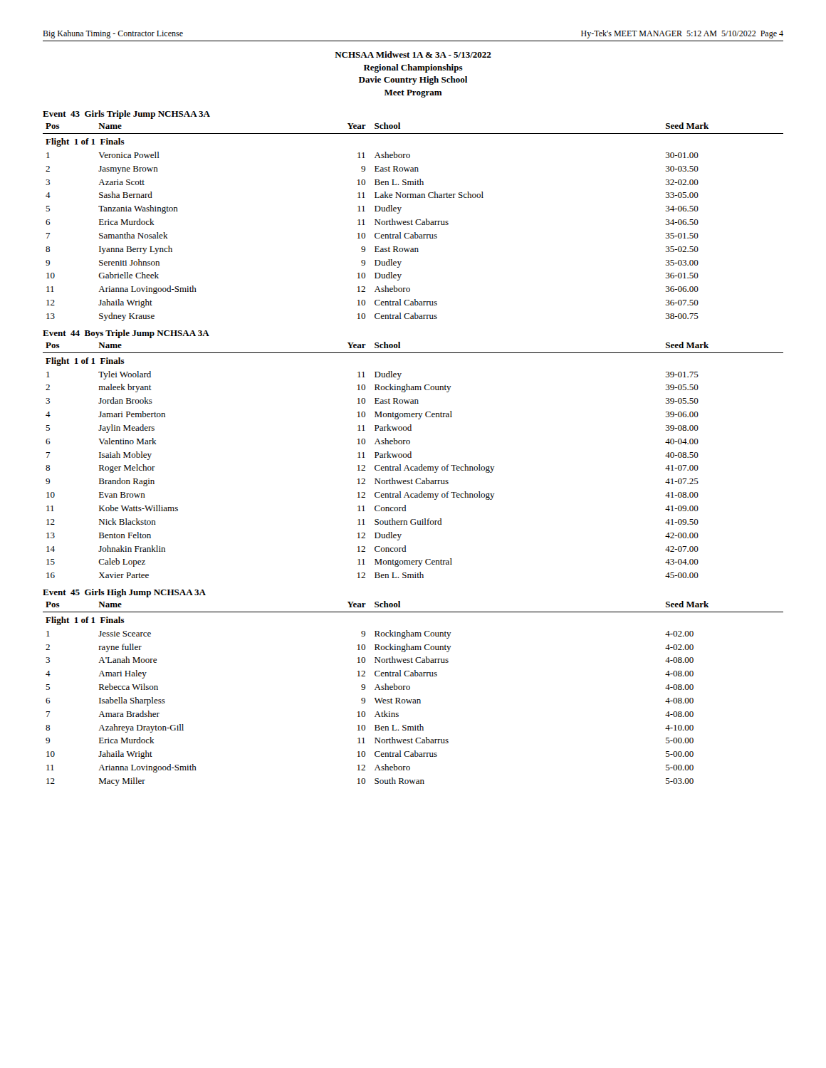Big Kahuna Timing - Contractor License
Hy-Tek's MEET MANAGER 5:12 AM 5/10/2022 Page 4
NCHSAA Midwest 1A & 3A - 5/13/2022
Regional Championships
Davie Country High School
Meet Program
Event 43 Girls Triple Jump NCHSAA 3A
| Pos | Name | Year | School | Seed Mark |
| --- | --- | --- | --- | --- |
| Flight 1 of 1 Finals |
| 1 | Veronica Powell | 11 | Asheboro | 30-01.00 |
| 2 | Jasmyne Brown | 9 | East Rowan | 30-03.50 |
| 3 | Azaria Scott | 10 | Ben L. Smith | 32-02.00 |
| 4 | Sasha Bernard | 11 | Lake Norman Charter School | 33-05.00 |
| 5 | Tanzania Washington | 11 | Dudley | 34-06.50 |
| 6 | Erica Murdock | 11 | Northwest Cabarrus | 34-06.50 |
| 7 | Samantha Nosalek | 10 | Central Cabarrus | 35-01.50 |
| 8 | Iyanna Berry Lynch | 9 | East Rowan | 35-02.50 |
| 9 | Sereniti Johnson | 9 | Dudley | 35-03.00 |
| 10 | Gabrielle Cheek | 10 | Dudley | 36-01.50 |
| 11 | Arianna Lovingood-Smith | 12 | Asheboro | 36-06.00 |
| 12 | Jahaila Wright | 10 | Central Cabarrus | 36-07.50 |
| 13 | Sydney Krause | 10 | Central Cabarrus | 38-00.75 |
Event 44 Boys Triple Jump NCHSAA 3A
| Pos | Name | Year | School | Seed Mark |
| --- | --- | --- | --- | --- |
| Flight 1 of 1 Finals |
| 1 | Tylei Woolard | 11 | Dudley | 39-01.75 |
| 2 | maleek bryant | 10 | Rockingham County | 39-05.50 |
| 3 | Jordan Brooks | 10 | East Rowan | 39-05.50 |
| 4 | Jamari Pemberton | 10 | Montgomery Central | 39-06.00 |
| 5 | Jaylin Meaders | 11 | Parkwood | 39-08.00 |
| 6 | Valentino Mark | 10 | Asheboro | 40-04.00 |
| 7 | Isaiah Mobley | 11 | Parkwood | 40-08.50 |
| 8 | Roger Melchor | 12 | Central Academy of Technology | 41-07.00 |
| 9 | Brandon Ragin | 12 | Northwest Cabarrus | 41-07.25 |
| 10 | Evan Brown | 12 | Central Academy of Technology | 41-08.00 |
| 11 | Kobe Watts-Williams | 11 | Concord | 41-09.00 |
| 12 | Nick Blackston | 11 | Southern Guilford | 41-09.50 |
| 13 | Benton Felton | 12 | Dudley | 42-00.00 |
| 14 | Johnakin Franklin | 12 | Concord | 42-07.00 |
| 15 | Caleb Lopez | 11 | Montgomery Central | 43-04.00 |
| 16 | Xavier Partee | 12 | Ben L. Smith | 45-00.00 |
Event 45 Girls High Jump NCHSAA 3A
| Pos | Name | Year | School | Seed Mark |
| --- | --- | --- | --- | --- |
| Flight 1 of 1 Finals |
| 1 | Jessie Scearce | 9 | Rockingham County | 4-02.00 |
| 2 | rayne fuller | 10 | Rockingham County | 4-02.00 |
| 3 | A'Lanah Moore | 10 | Northwest Cabarrus | 4-08.00 |
| 4 | Amari Haley | 12 | Central Cabarrus | 4-08.00 |
| 5 | Rebecca Wilson | 9 | Asheboro | 4-08.00 |
| 6 | Isabella Sharpless | 9 | West Rowan | 4-08.00 |
| 7 | Amara Bradsher | 10 | Atkins | 4-08.00 |
| 8 | Azahreya Drayton-Gill | 10 | Ben L. Smith | 4-10.00 |
| 9 | Erica Murdock | 11 | Northwest Cabarrus | 5-00.00 |
| 10 | Jahaila Wright | 10 | Central Cabarrus | 5-00.00 |
| 11 | Arianna Lovingood-Smith | 12 | Asheboro | 5-00.00 |
| 12 | Macy Miller | 10 | South Rowan | 5-03.00 |